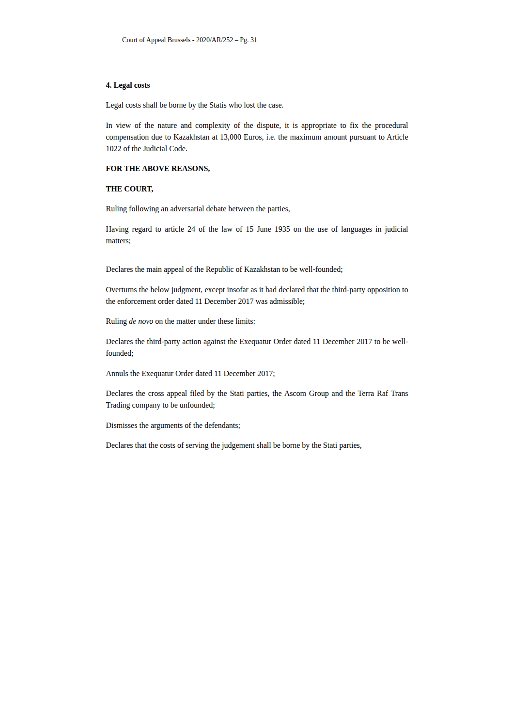Court of Appeal Brussels - 2020/AR/252 – Pg. 31
4. Legal costs
Legal costs shall be borne by the Statis who lost the case.
In view of the nature and complexity of the dispute, it is appropriate to fix the procedural compensation due to Kazakhstan at 13,000 Euros, i.e. the maximum amount pursuant to Article 1022 of the Judicial Code.
FOR THE ABOVE REASONS,
THE COURT,
Ruling following an adversarial debate between the parties,
Having regard to article 24 of the law of 15 June 1935 on the use of languages in judicial matters;
Declares the main appeal of the Republic of Kazakhstan to be well-founded;
Overturns the below judgment, except insofar as it had declared that the third-party opposition to the enforcement order dated 11 December 2017 was admissible;
Ruling de novo on the matter under these limits:
Declares the third-party action against the Exequatur Order dated 11 December 2017 to be well-founded;
Annuls the Exequatur Order dated 11 December 2017;
Declares the cross appeal filed by the Stati parties, the Ascom Group and the Terra Raf Trans Trading company to be unfounded;
Dismisses the arguments of the defendants;
Declares that the costs of serving the judgement shall be borne by the Stati parties,